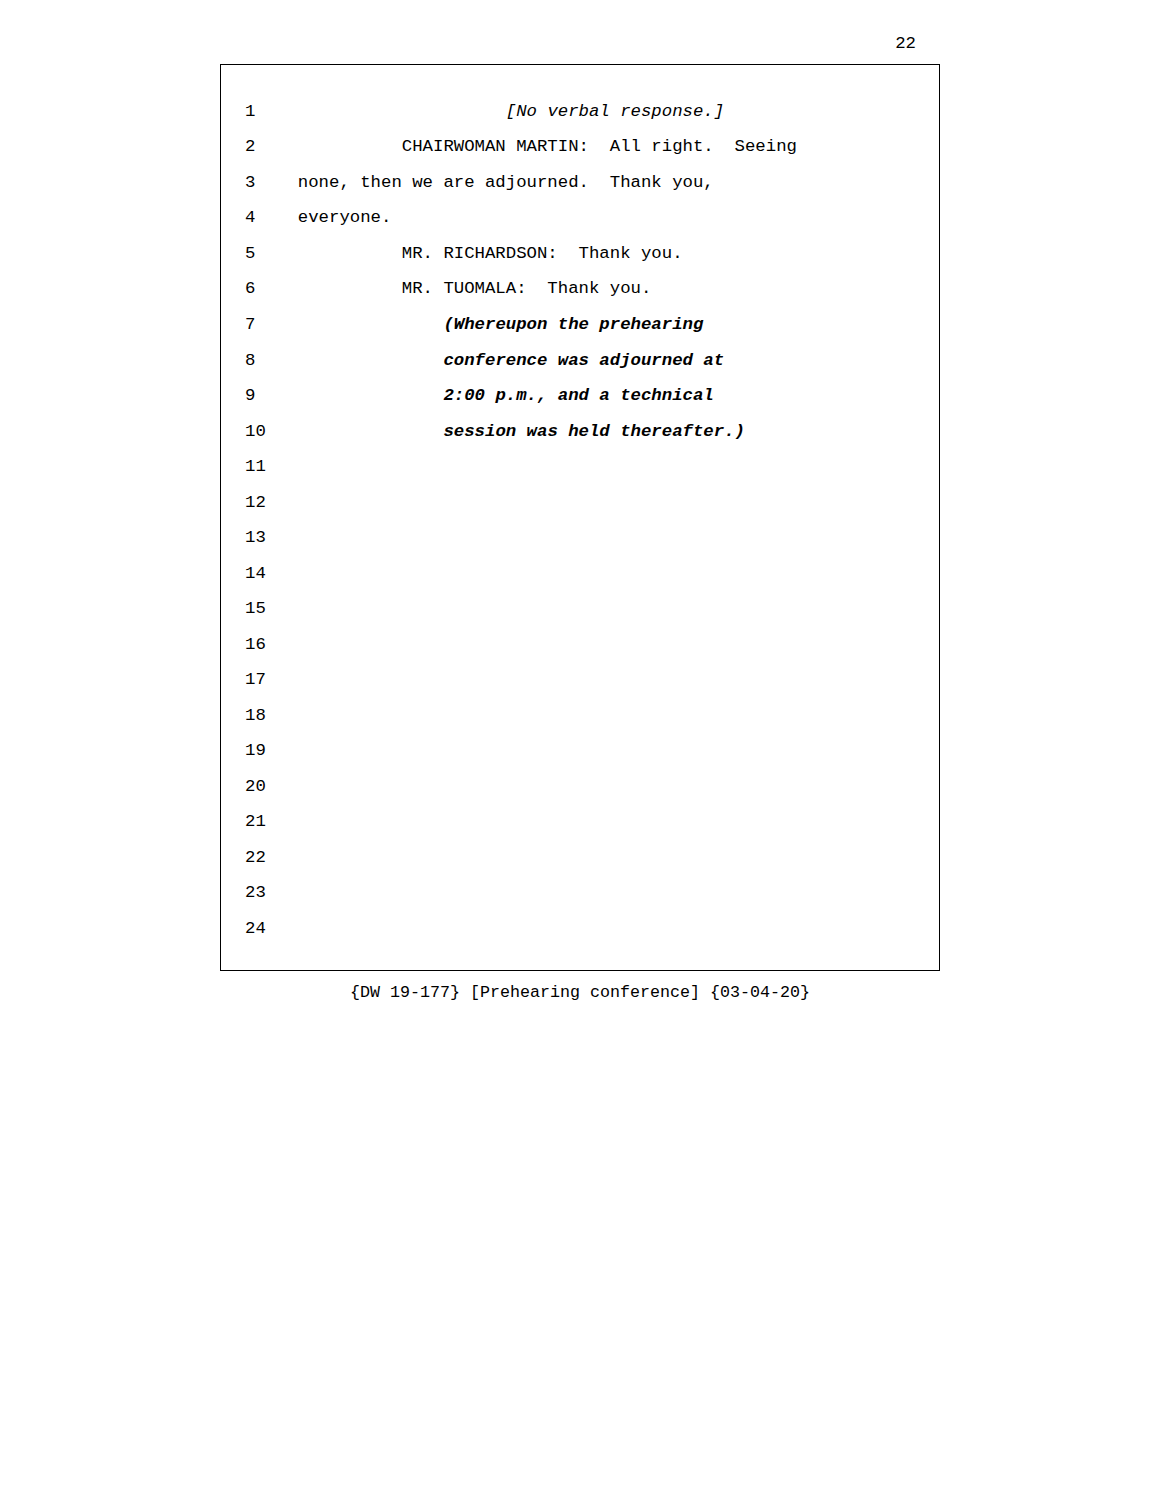22
| 1 | [No verbal response.] |
| 2 | CHAIRWOMAN MARTIN: All right. Seeing |
| 3 | none, then we are adjourned. Thank you, |
| 4 | everyone. |
| 5 | MR. RICHARDSON: Thank you. |
| 6 | MR. TUOMALA: Thank you. |
| 7 | (Whereupon the prehearing |
| 8 | conference was adjourned at |
| 9 | 2:00 p.m., and a technical |
| 10 | session was held thereafter.) |
| 11 | |
| 12 | |
| 13 | |
| 14 | |
| 15 | |
| 16 | |
| 17 | |
| 18 | |
| 19 | |
| 20 | |
| 21 | |
| 22 | |
| 23 | |
| 24 | |
{DW 19-177} [Prehearing conference] {03-04-20}